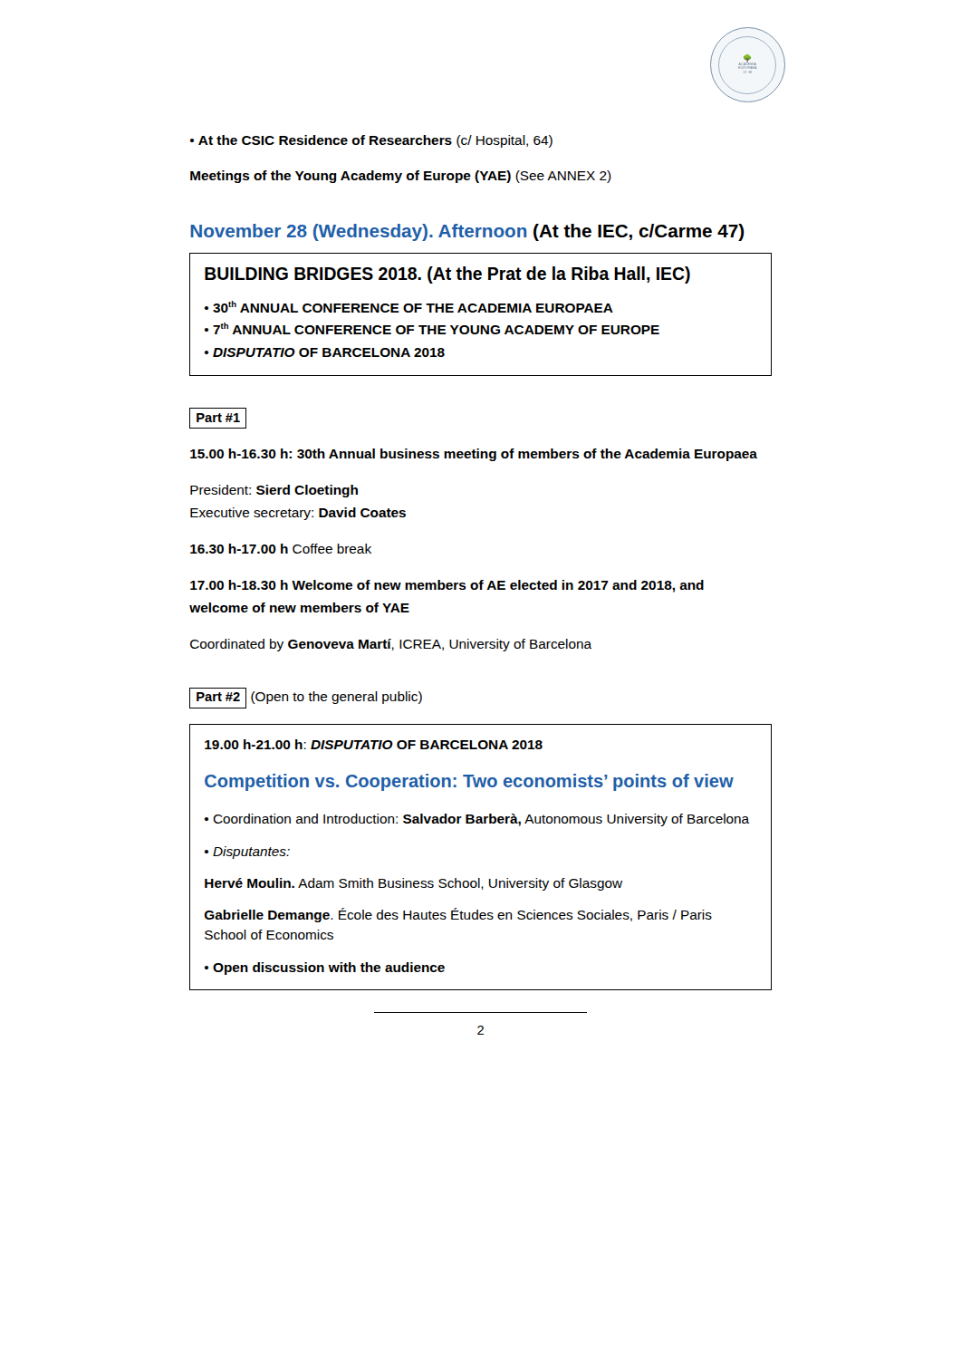🌳
ACADEMIA
EUROPAEA
19 88
• At the CSIC Residence of Researchers (c/ Hospital, 64)
Meetings of the Young Academy of Europe (YAE) (See ANNEX 2)
November 28 (Wednesday). Afternoon (At the IEC, c/Carme 47)
BUILDING BRIDGES 2018. (At the Prat de la Riba Hall, IEC)
• 30th ANNUAL CONFERENCE OF THE ACADEMIA EUROPAEA
• 7th ANNUAL CONFERENCE OF THE YOUNG ACADEMY OF EUROPE
• DISPUTATIO OF BARCELONA 2018
Part #1
15.00 h-16.30 h: 30th Annual business meeting of members of the Academia Europaea
President: Sierd Cloetingh
Executive secretary: David Coates
16.30 h-17.00 h Coffee break
17.00 h-18.30 h Welcome of new members of AE elected in 2017 and 2018, and
welcome of new members of YAE
Coordinated by Genoveva Martí, ICREA, University of Barcelona
Part #2 (Open to the general public)
19.00 h-21.00 h: DISPUTATIO OF BARCELONA 2018
Competition vs. Cooperation: Two economists’ points of view
• Coordination and Introduction: Salvador Barberà, Autonomous University of Barcelona
• Disputantes:
Hervé Moulin. Adam Smith Business School, University of Glasgow
Gabrielle Demange. École des Hautes Études en Sciences Sociales, Paris / Paris School of Economics
• Open discussion with the audience
2